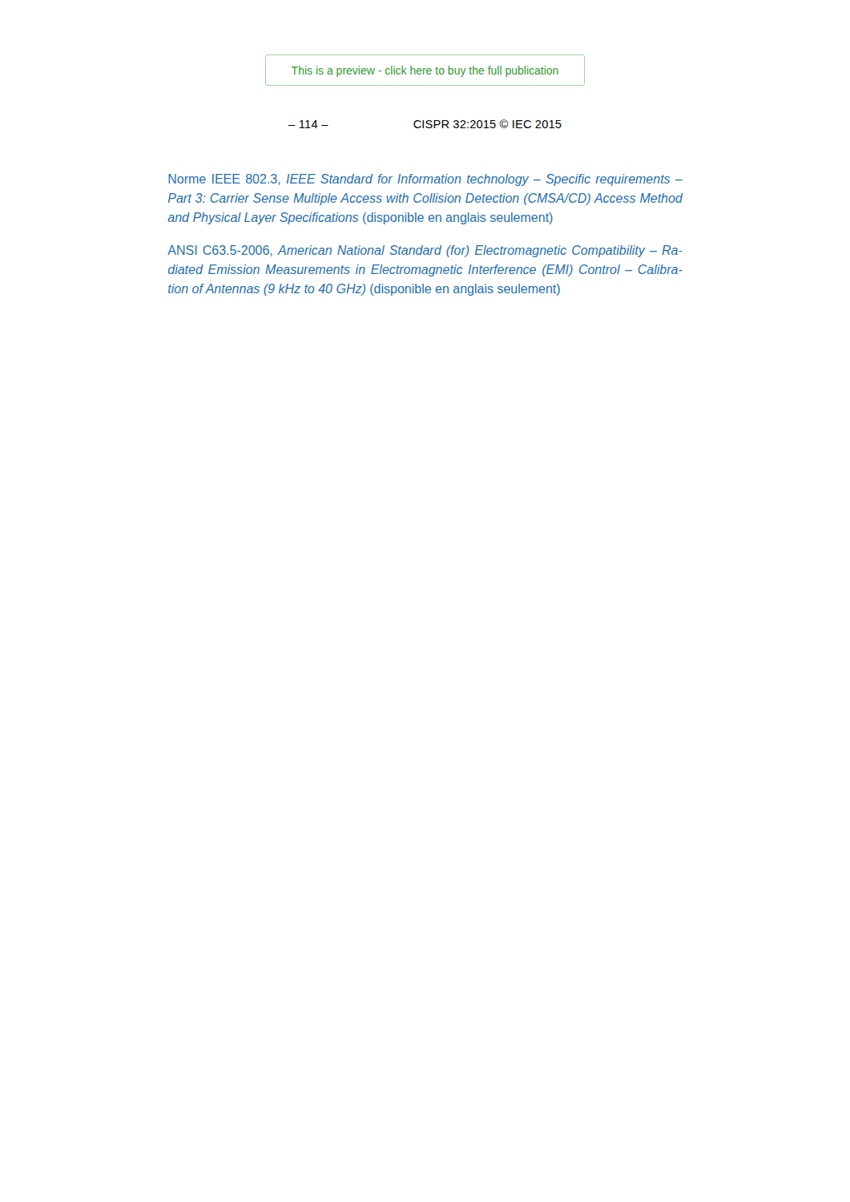This is a preview - click here to buy the full publication
– 114 – CISPR 32:2015 © IEC 2015
Norme IEEE 802.3, IEEE Standard for Information technology – Specific requirements – Part 3: Carrier Sense Multiple Access with Collision Detection (CMSA/CD) Access Method and Physical Layer Specifications (disponible en anglais seulement)
ANSI C63.5-2006, American National Standard (for) Electromagnetic Compatibility – Radiated Emission Measurements in Electromagnetic Interference (EMI) Control – Calibration of Antennas (9 kHz to 40 GHz) (disponible en anglais seulement)